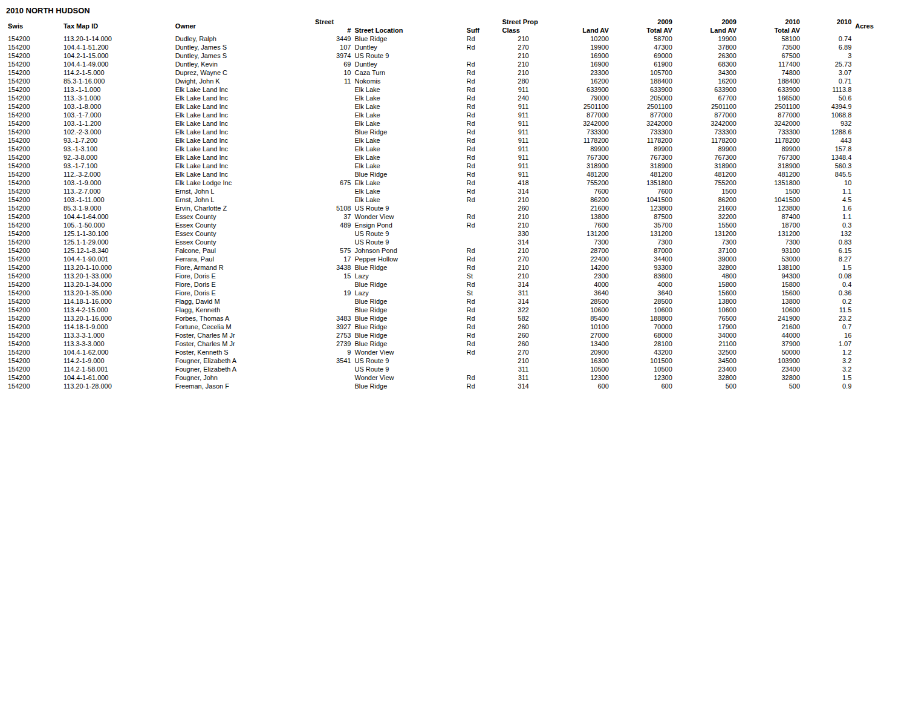2010 NORTH HUDSON
| Swis | Tax Map ID | Owner | Street | Street Prop | 2009 | 2009 | 2010 | 2010 | Acres |
| --- | --- | --- | --- | --- | --- | --- | --- | --- | --- |
| # | Street Location | Suff | Class | Land AV | Total AV | Land AV | Total AV |
| 154200 | 113.20-1-14.000 | Dudley, Ralph | 3449 | Blue Ridge | Rd | 210 | 10200 | 58700 | 19900 | 58100 | 0.74 |
| 154200 | 104.4-1-51.200 | Duntley, James S | 107 | Duntley | Rd | 270 | 19900 | 47300 | 37800 | 73500 | 6.89 |
| 154200 | 104.2-1-15.000 | Duntley, James S | 3974 | US Route 9 | | 210 | 16900 | 69000 | 26300 | 67500 | 3 |
| 154200 | 104.4-1-49.000 | Duntley, Kevin | 69 | Duntley | Rd | 210 | 16900 | 61900 | 68300 | 117400 | 25.73 |
| 154200 | 114.2-1-5.000 | Duprez, Wayne C | 10 | Caza Turn | Rd | 210 | 23300 | 105700 | 34300 | 74800 | 3.07 |
| 154200 | 85.3-1-16.000 | Dwight, John K | 11 | Nokomis | Rd | 280 | 16200 | 188400 | 16200 | 188400 | 0.71 |
| 154200 | 113.-1-1.000 | Elk Lake Land Inc | | Elk Lake | Rd | 911 | 633900 | 633900 | 633900 | 633900 | 1113.8 |
| 154200 | 113.-3-1.000 | Elk Lake Land Inc | | Elk Lake | Rd | 240 | 79000 | 205000 | 67700 | 166500 | 50.6 |
| 154200 | 103.-1-8.000 | Elk Lake Land Inc | | Elk Lake | Rd | 911 | 2501100 | 2501100 | 2501100 | 2501100 | 4394.9 |
| 154200 | 103.-1-7.000 | Elk Lake Land Inc | | Elk Lake | Rd | 911 | 877000 | 877000 | 877000 | 877000 | 1068.8 |
| 154200 | 103.-1-1.200 | Elk Lake Land Inc | | Elk Lake | Rd | 911 | 3242000 | 3242000 | 3242000 | 3242000 | 932 |
| 154200 | 102.-2-3.000 | Elk Lake Land Inc | | Blue Ridge | Rd | 911 | 733300 | 733300 | 733300 | 733300 | 1288.6 |
| 154200 | 93.-1-7.200 | Elk Lake Land Inc | | Elk Lake | Rd | 911 | 1178200 | 1178200 | 1178200 | 1178200 | 443 |
| 154200 | 93.-1-3.100 | Elk Lake Land Inc | | Elk Lake | Rd | 911 | 89900 | 89900 | 89900 | 89900 | 157.8 |
| 154200 | 92.-3-8.000 | Elk Lake Land Inc | | Elk Lake | Rd | 911 | 767300 | 767300 | 767300 | 767300 | 1348.4 |
| 154200 | 93.-1-7.100 | Elk Lake Land Inc | | Elk Lake | Rd | 911 | 318900 | 318900 | 318900 | 318900 | 560.3 |
| 154200 | 112.-3-2.000 | Elk Lake Land Inc | | Blue Ridge | Rd | 911 | 481200 | 481200 | 481200 | 481200 | 845.5 |
| 154200 | 103.-1-9.000 | Elk Lake Lodge Inc | 675 | Elk Lake | Rd | 418 | 755200 | 1351800 | 755200 | 1351800 | 10 |
| 154200 | 113.-2-7.000 | Ernst, John L | | Elk Lake | Rd | 314 | 7600 | 7600 | 1500 | 1500 | 1.1 |
| 154200 | 103.-1-11.000 | Ernst, John L | | Elk Lake | Rd | 210 | 86200 | 1041500 | 86200 | 1041500 | 4.5 |
| 154200 | 85.3-1-9.000 | Ervin, Charlotte Z | 5108 | US Route 9 | | 260 | 21600 | 123800 | 21600 | 123800 | 1.6 |
| 154200 | 104.4-1-64.000 | Essex County | 37 | Wonder View | Rd | 210 | 13800 | 87500 | 32200 | 87400 | 1.1 |
| 154200 | 105.-1-50.000 | Essex County | 489 | Ensign Pond | Rd | 210 | 7600 | 35700 | 15500 | 18700 | 0.3 |
| 154200 | 125.1-1-30.100 | Essex County | | US Route 9 | | 330 | 131200 | 131200 | 131200 | 131200 | 132 |
| 154200 | 125.1-1-29.000 | Essex County | | US Route 9 | | 314 | 7300 | 7300 | 7300 | 7300 | 0.83 |
| 154200 | 125.12-1-8.340 | Falcone, Paul | 575 | Johnson Pond | Rd | 210 | 28700 | 87000 | 37100 | 93100 | 6.15 |
| 154200 | 104.4-1-90.001 | Ferrara, Paul | 17 | Pepper Hollow | Rd | 270 | 22400 | 34400 | 39000 | 53000 | 8.27 |
| 154200 | 113.20-1-10.000 | Fiore, Armand R | 3438 | Blue Ridge | Rd | 210 | 14200 | 93300 | 32800 | 138100 | 1.5 |
| 154200 | 113.20-1-33.000 | Fiore, Doris E | 15 | Lazy | St | 210 | 2300 | 83600 | 4800 | 94300 | 0.08 |
| 154200 | 113.20-1-34.000 | Fiore, Doris E | | Blue Ridge | Rd | 314 | 4000 | 4000 | 15800 | 15800 | 0.4 |
| 154200 | 113.20-1-35.000 | Fiore, Doris E | 19 | Lazy | St | 311 | 3640 | 3640 | 15600 | 15600 | 0.36 |
| 154200 | 114.18-1-16.000 | Flagg, David M | | Blue Ridge | Rd | 314 | 28500 | 28500 | 13800 | 13800 | 0.2 |
| 154200 | 113.4-2-15.000 | Flagg, Kenneth | | Blue Ridge | Rd | 322 | 10600 | 10600 | 10600 | 10600 | 11.5 |
| 154200 | 113.20-1-16.000 | Forbes, Thomas A | 3483 | Blue Ridge | Rd | 582 | 85400 | 188800 | 76500 | 241900 | 23.2 |
| 154200 | 114.18-1-9.000 | Fortune, Cecelia M | 3927 | Blue Ridge | Rd | 260 | 10100 | 70000 | 17900 | 21600 | 0.7 |
| 154200 | 113.3-3-1.000 | Foster, Charles M Jr | 2753 | Blue Ridge | Rd | 260 | 27000 | 68000 | 34000 | 44000 | 16 |
| 154200 | 113.3-3-3.000 | Foster, Charles M Jr | 2739 | Blue Ridge | Rd | 260 | 13400 | 28100 | 21100 | 37900 | 1.07 |
| 154200 | 104.4-1-62.000 | Foster, Kenneth S | 9 | Wonder View | Rd | 270 | 20900 | 43200 | 32500 | 50000 | 1.2 |
| 154200 | 114.2-1-9.000 | Fougner, Elizabeth A | 3541 | US Route 9 | | 210 | 16300 | 101500 | 34500 | 103900 | 3.2 |
| 154200 | 114.2-1-58.001 | Fougner, Elizabeth A | | US Route 9 | | 311 | 10500 | 10500 | 23400 | 23400 | 3.2 |
| 154200 | 104.4-1-61.000 | Fougner, John | | Wonder View | Rd | 311 | 12300 | 12300 | 32800 | 32800 | 1.5 |
| 154200 | 113.20-1-28.000 | Freeman, Jason F | | Blue Ridge | Rd | 314 | 600 | 600 | 500 | 500 | 0.9 |